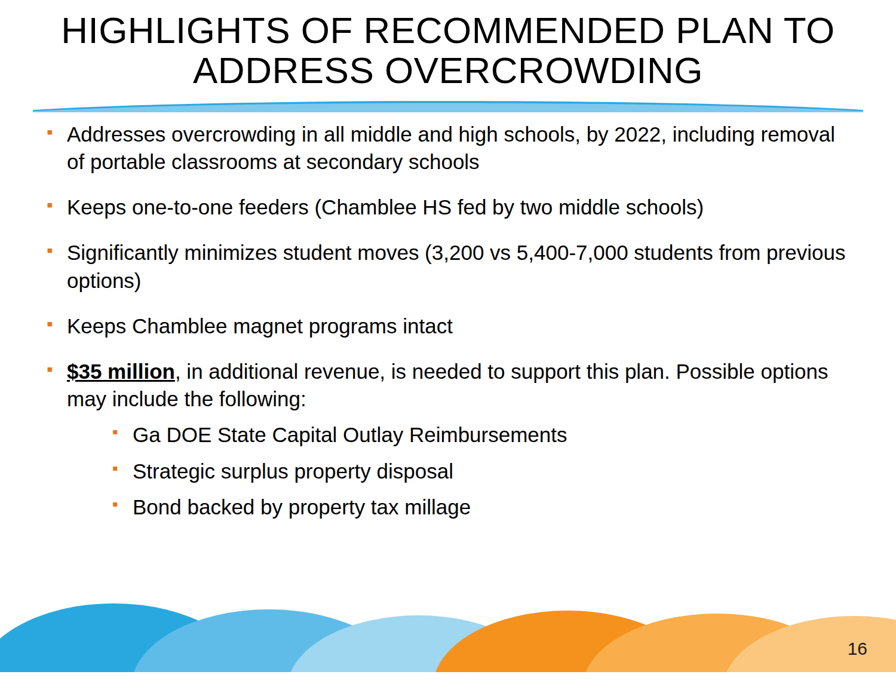HIGHLIGHTS OF RECOMMENDED PLAN TO ADDRESS OVERCROWDING
Addresses overcrowding in all middle and high schools, by 2022, including removal of portable classrooms at secondary schools
Keeps one-to-one feeders (Chamblee HS fed by two middle schools)
Significantly minimizes student moves (3,200 vs 5,400-7,000 students from previous options)
Keeps Chamblee magnet programs intact
$35 million, in additional revenue, is needed to support this plan. Possible options may include the following:
Ga DOE State Capital Outlay Reimbursements
Strategic surplus property disposal
Bond backed by property tax millage
16